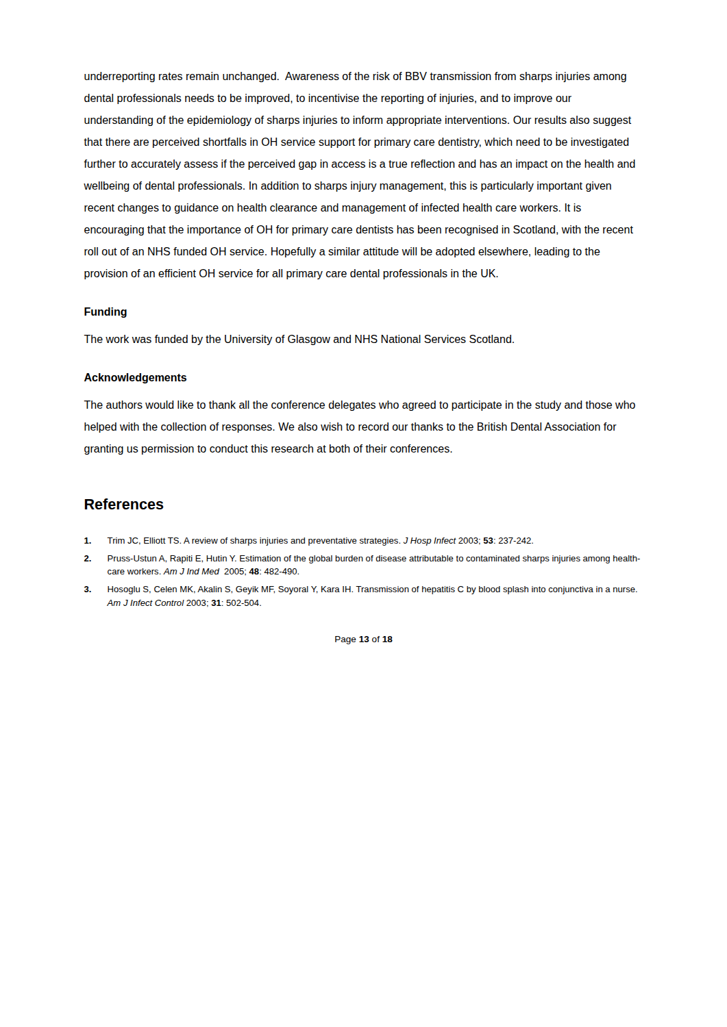underreporting rates remain unchanged. Awareness of the risk of BBV transmission from sharps injuries among dental professionals needs to be improved, to incentivise the reporting of injuries, and to improve our understanding of the epidemiology of sharps injuries to inform appropriate interventions. Our results also suggest that there are perceived shortfalls in OH service support for primary care dentistry, which need to be investigated further to accurately assess if the perceived gap in access is a true reflection and has an impact on the health and wellbeing of dental professionals. In addition to sharps injury management, this is particularly important given recent changes to guidance on health clearance and management of infected health care workers. It is encouraging that the importance of OH for primary care dentists has been recognised in Scotland, with the recent roll out of an NHS funded OH service. Hopefully a similar attitude will be adopted elsewhere, leading to the provision of an efficient OH service for all primary care dental professionals in the UK.
Funding
The work was funded by the University of Glasgow and NHS National Services Scotland.
Acknowledgements
The authors would like to thank all the conference delegates who agreed to participate in the study and those who helped with the collection of responses. We also wish to record our thanks to the British Dental Association for granting us permission to conduct this research at both of their conferences.
References
Trim JC, Elliott TS. A review of sharps injuries and preventative strategies. J Hosp Infect 2003; 53: 237-242.
Pruss-Ustun A, Rapiti E, Hutin Y. Estimation of the global burden of disease attributable to contaminated sharps injuries among health-care workers. Am J Ind Med 2005; 48: 482-490.
Hosoglu S, Celen MK, Akalin S, Geyik MF, Soyoral Y, Kara IH. Transmission of hepatitis C by blood splash into conjunctiva in a nurse. Am J Infect Control 2003; 31: 502-504.
Page 13 of 18